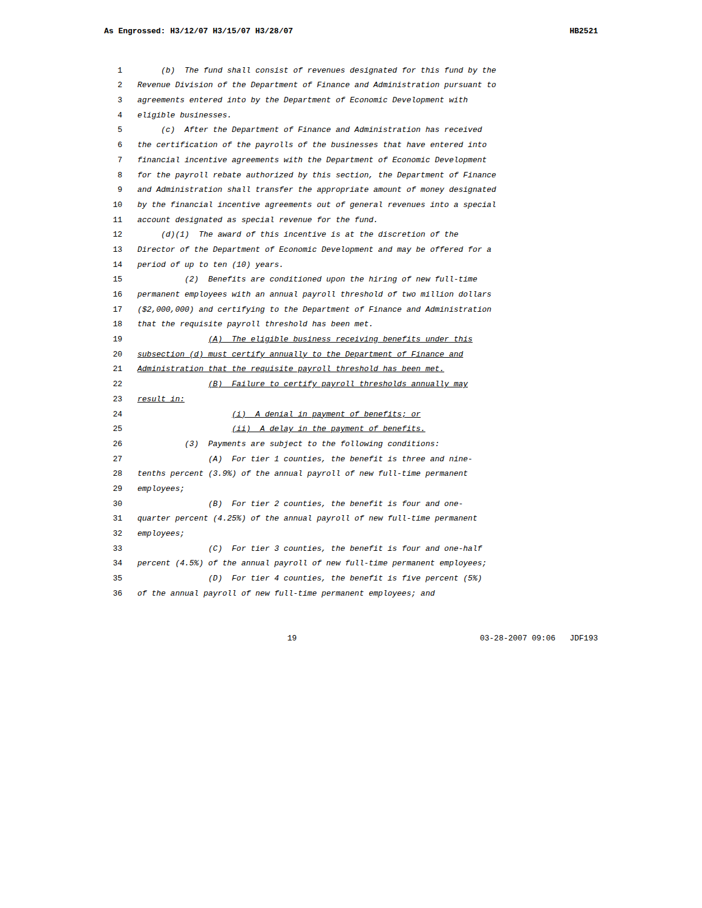As Engrossed: H3/12/07 H3/15/07 H3/28/07 HB2521
(b) The fund shall consist of revenues designated for this fund by the
Revenue Division of the Department of Finance and Administration pursuant to
agreements entered into by the Department of Economic Development with
eligible businesses.
(c) After the Department of Finance and Administration has received
the certification of the payrolls of the businesses that have entered into
financial incentive agreements with the Department of Economic Development
for the payroll rebate authorized by this section, the Department of Finance
and Administration shall transfer the appropriate amount of money designated
by the financial incentive agreements out of general revenues into a special
account designated as special revenue for the fund.
(d)(1) The award of this incentive is at the discretion of the
Director of the Department of Economic Development and may be offered for a
period of up to ten (10) years.
(2) Benefits are conditioned upon the hiring of new full-time
permanent employees with an annual payroll threshold of two million dollars
($2,000,000) and certifying to the Department of Finance and Administration
that the requisite payroll threshold has been met.
(A) The eligible business receiving benefits under this
subsection (d) must certify annually to the Department of Finance and
Administration that the requisite payroll threshold has been met.
(B) Failure to certify payroll thresholds annually may
result in:
(i) A denial in payment of benefits; or
(ii) A delay in the payment of benefits.
(3) Payments are subject to the following conditions:
(A) For tier 1 counties, the benefit is three and nine-
tenths percent (3.9%) of the annual payroll of new full-time permanent
employees;
(B) For tier 2 counties, the benefit is four and one-
quarter percent (4.25%) of the annual payroll of new full-time permanent
employees;
(C) For tier 3 counties, the benefit is four and one-half
percent (4.5%) of the annual payroll of new full-time permanent employees;
(D) For tier 4 counties, the benefit is five percent (5%)
of the annual payroll of new full-time permanent employees; and
19 03-28-2007 09:06 JDF193